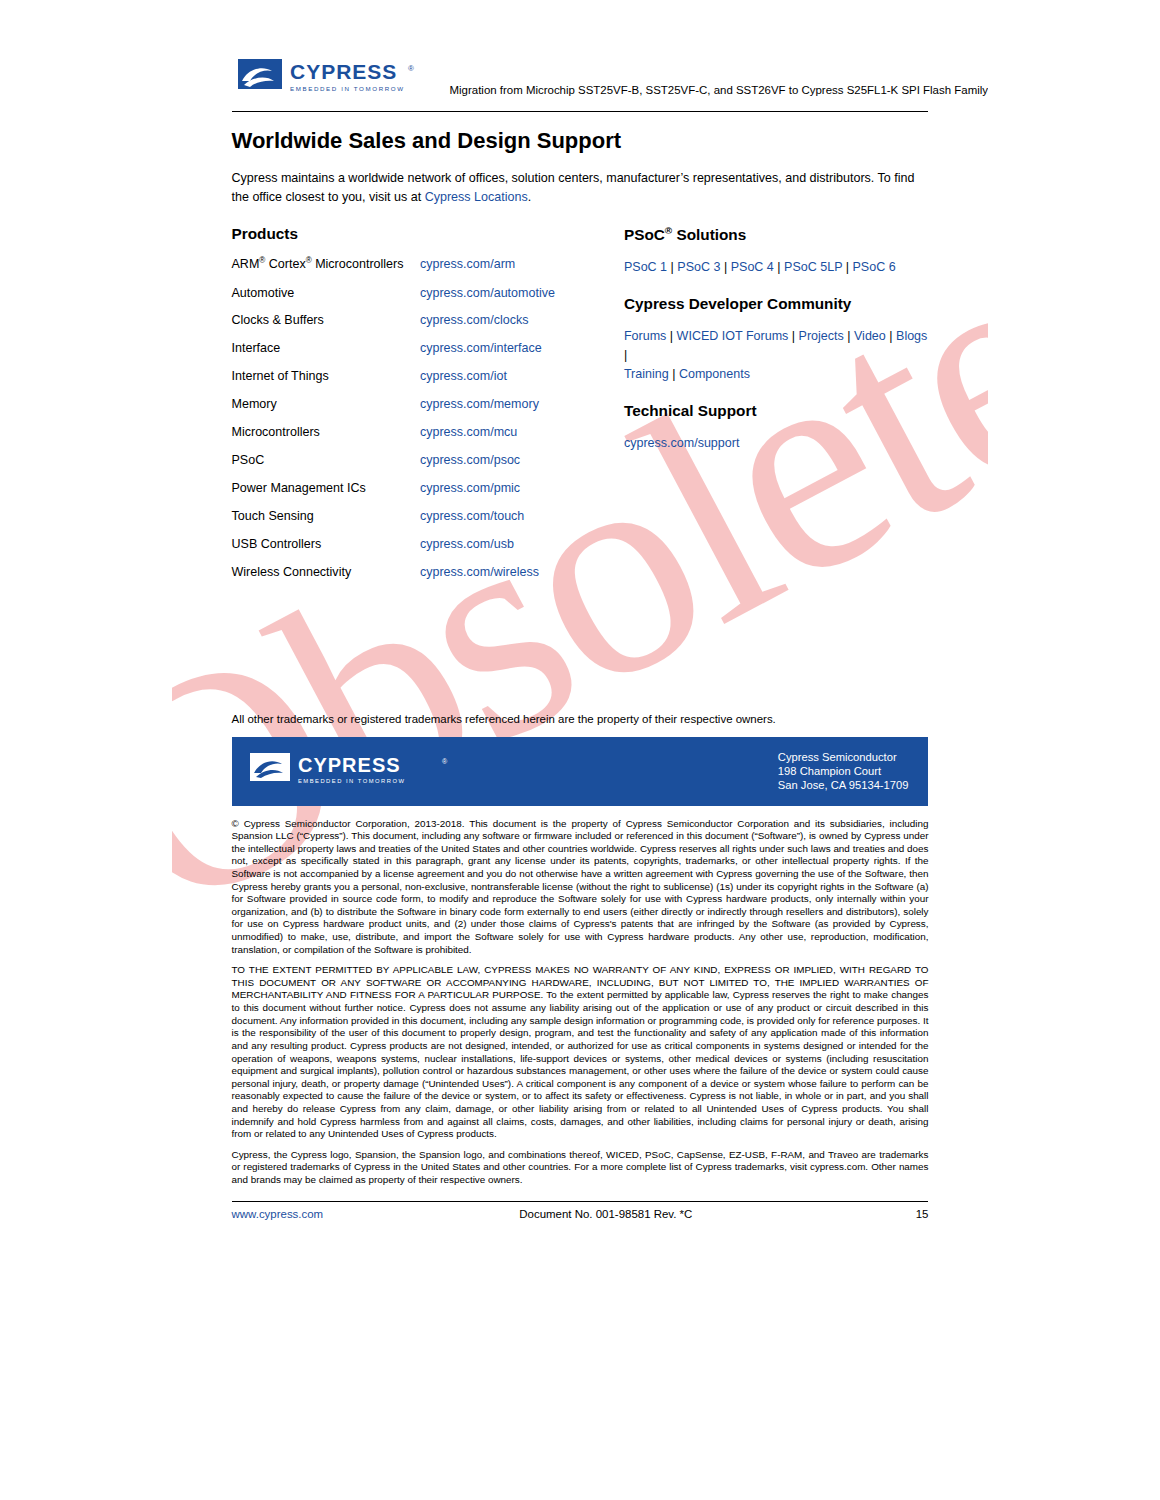Obsolete
CYPRESS EMBEDDED IN TOMORROW ®
Migration from Microchip SST25VF-B, SST25VF-C, and SST26VF to Cypress S25FL1-K SPI Flash Family
Worldwide Sales and Design Support
Cypress maintains a worldwide network of offices, solution centers, manufacturer’s representatives, and distributors. To find the office closest to you, visit us at Cypress Locations.
Products
| ARM ® Cortex ® Microcontrollers | cypress.com/arm |
| Automotive | cypress.com/automotive |
| Clocks & Buffers | cypress.com/clocks |
| Interface | cypress.com/interface |
| Internet of Things | cypress.com/iot |
| Memory | cypress.com/memory |
| Microcontrollers | cypress.com/mcu |
| PSoC | cypress.com/psoc |
| Power Management ICs | cypress.com/pmic |
| Touch Sensing | cypress.com/touch |
| USB Controllers | cypress.com/usb |
| Wireless Connectivity | cypress.com/wireless |
PSoC® Solutions
PSoC 1 | PSoC 3 | PSoC 4 | PSoC 5LP | PSoC 6
Cypress Developer Community
Forums | WICED IOT Forums | Projects | Video | Blogs |
Training | Components
Technical Support
cypress.com/support
All other trademarks or registered trademarks referenced herein are the property of their respective owners.
CYPRESS EMBEDDED IN TOMORROW ®
Cypress Semiconductor
198 Champion Court
San Jose, CA 95134-1709
© Cypress Semiconductor Corporation, 2013-2018. This document is the property of Cypress Semiconductor Corporation and its subsidiaries, including Spansion LLC (“Cypress”). This document, including any software or firmware included or referenced in this document (“Software”), is owned by Cypress under the intellectual property laws and treaties of the United States and other countries worldwide. Cypress reserves all rights under such laws and treaties and does not, except as specifically stated in this paragraph, grant any license under its patents, copyrights, trademarks, or other intellectual property rights. If the Software is not accompanied by a license agreement and you do not otherwise have a written agreement with Cypress governing the use of the Software, then Cypress hereby grants you a personal, non-exclusive, nontransferable license (without the right to sublicense) (1s) under its copyright rights in the Software (a) for Software provided in source code form, to modify and reproduce the Software solely for use with Cypress hardware products, only internally within your organization, and (b) to distribute the Software in binary code form externally to end users (either directly or indirectly through resellers and distributors), solely for use on Cypress hardware product units, and (2) under those claims of Cypress's patents that are infringed by the Software (as provided by Cypress, unmodified) to make, use, distribute, and import the Software solely for use with Cypress hardware products. Any other use, reproduction, modification, translation, or compilation of the Software is prohibited.
TO THE EXTENT PERMITTED BY APPLICABLE LAW, CYPRESS MAKES NO WARRANTY OF ANY KIND, EXPRESS OR IMPLIED, WITH REGARD TO THIS DOCUMENT OR ANY SOFTWARE OR ACCOMPANYING HARDWARE, INCLUDING, BUT NOT LIMITED TO, THE IMPLIED WARRANTIES OF MERCHANTABILITY AND FITNESS FOR A PARTICULAR PURPOSE. To the extent permitted by applicable law, Cypress reserves the right to make changes to this document without further notice. Cypress does not assume any liability arising out of the application or use of any product or circuit described in this document. Any information provided in this document, including any sample design information or programming code, is provided only for reference purposes. It is the responsibility of the user of this document to properly design, program, and test the functionality and safety of any application made of this information and any resulting product. Cypress products are not designed, intended, or authorized for use as critical components in systems designed or intended for the operation of weapons, weapons systems, nuclear installations, life-support devices or systems, other medical devices or systems (including resuscitation equipment and surgical implants), pollution control or hazardous substances management, or other uses where the failure of the device or system could cause personal injury, death, or property damage (“Unintended Uses”). A critical component is any component of a device or system whose failure to perform can be reasonably expected to cause the failure of the device or system, or to affect its safety or effectiveness. Cypress is not liable, in whole or in part, and you shall and hereby do release Cypress from any claim, damage, or other liability arising from or related to all Unintended Uses of Cypress products. You shall indemnify and hold Cypress harmless from and against all claims, costs, damages, and other liabilities, including claims for personal injury or death, arising from or related to any Unintended Uses of Cypress products.
Cypress, the Cypress logo, Spansion, the Spansion logo, and combinations thereof, WICED, PSoC, CapSense, EZ-USB, F-RAM, and Traveo are trademarks or registered trademarks of Cypress in the United States and other countries. For a more complete list of Cypress trademarks, visit cypress.com. Other names and brands may be claimed as property of their respective owners.
www.cypress.com
Document No. 001-98581 Rev. *C
15